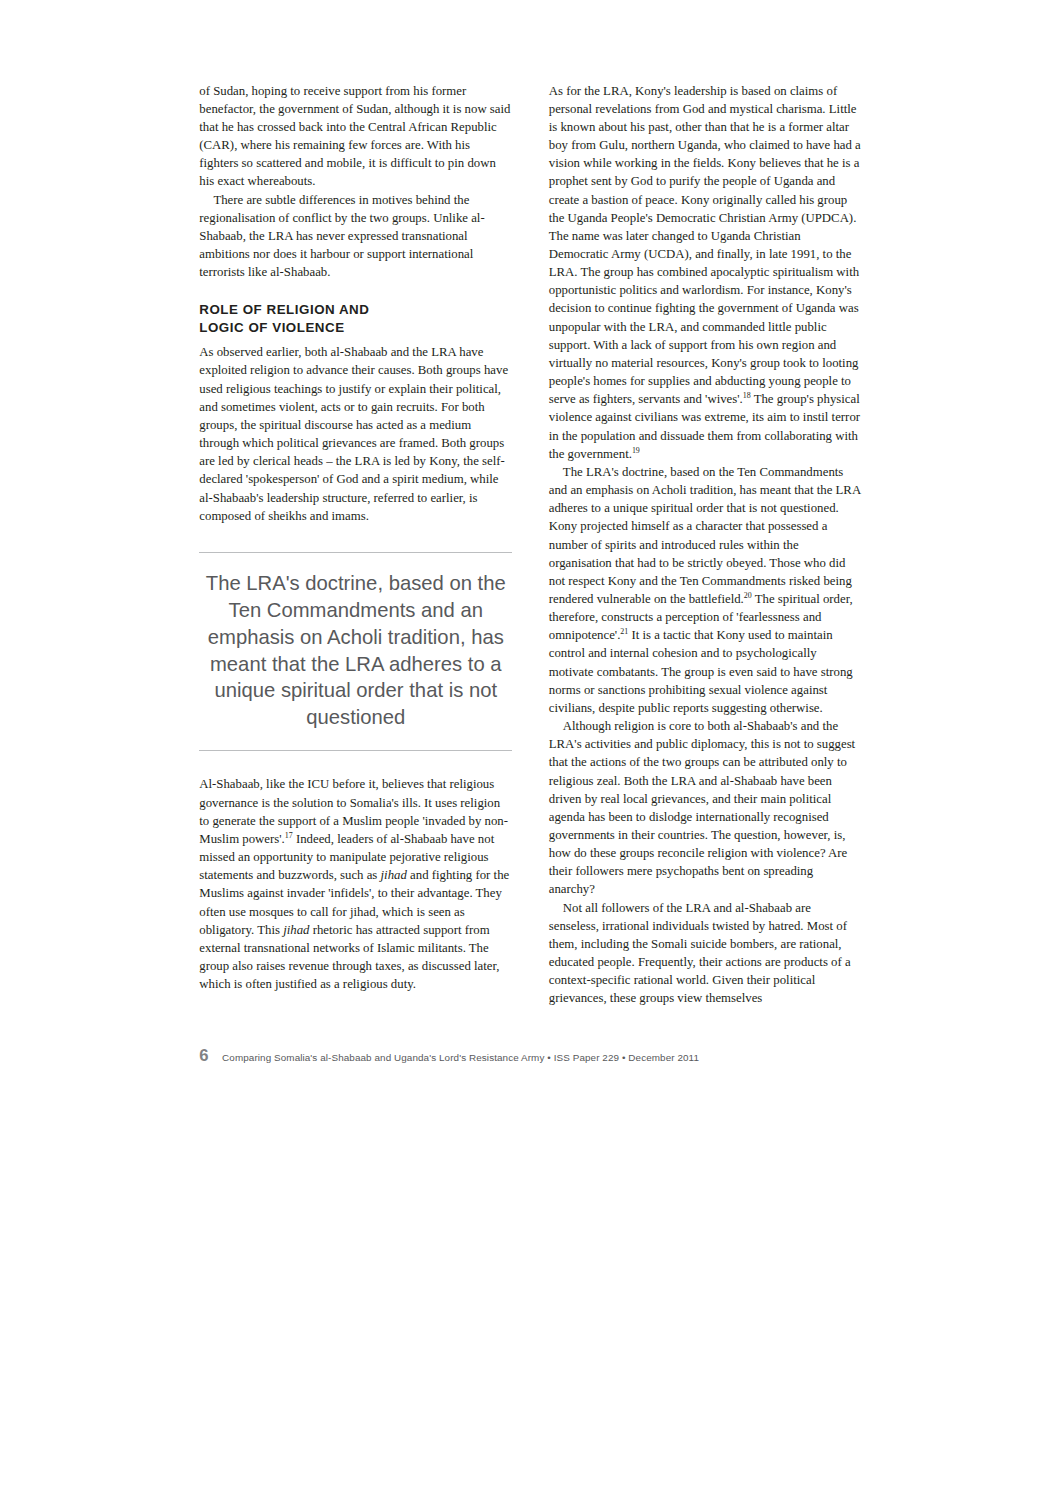of Sudan, hoping to receive support from his former benefactor, the government of Sudan, although it is now said that he has crossed back into the Central African Republic (CAR), where his remaining few forces are. With his fighters so scattered and mobile, it is difficult to pin down his exact whereabouts.
There are subtle differences in motives behind the regionalisation of conflict by the two groups. Unlike al-Shabaab, the LRA has never expressed transnational ambitions nor does it harbour or support international terrorists like al-Shabaab.
Role of religion and
logic of violence
As observed earlier, both al-Shabaab and the LRA have exploited religion to advance their causes. Both groups have used religious teachings to justify or explain their political, and sometimes violent, acts or to gain recruits. For both groups, the spiritual discourse has acted as a medium through which political grievances are framed. Both groups are led by clerical heads – the LRA is led by Kony, the self-declared 'spokesperson' of God and a spirit medium, while al-Shabaab's leadership structure, referred to earlier, is composed of sheikhs and imams.
The LRA's doctrine, based on the Ten Commandments and an emphasis on Acholi tradition, has meant that the LRA adheres to a unique spiritual order that is not questioned
Al-Shabaab, like the ICU before it, believes that religious governance is the solution to Somalia's ills. It uses religion to generate the support of a Muslim people 'invaded by non-Muslim powers'.17 Indeed, leaders of al-Shabaab have not missed an opportunity to manipulate pejorative religious statements and buzzwords, such as jihad and fighting for the Muslims against invader 'infidels', to their advantage. They often use mosques to call for jihad, which is seen as obligatory. This jihad rhetoric has attracted support from external transnational networks of Islamic militants. The group also raises revenue through taxes, as discussed later, which is often justified as a religious duty.
As for the LRA, Kony's leadership is based on claims of personal revelations from God and mystical charisma. Little is known about his past, other than that he is a former altar boy from Gulu, northern Uganda, who claimed to have had a vision while working in the fields. Kony believes that he is a prophet sent by God to purify the people of Uganda and create a bastion of peace. Kony originally called his group the Uganda People's Democratic Christian Army (UPDCA). The name was later changed to Uganda Christian Democratic Army (UCDA), and finally, in late 1991, to the LRA. The group has combined apocalyptic spiritualism with opportunistic politics and warlordism. For instance, Kony's decision to continue fighting the government of Uganda was unpopular with the LRA, and commanded little public support. With a lack of support from his own region and virtually no material resources, Kony's group took to looting people's homes for supplies and abducting young people to serve as fighters, servants and 'wives'.18 The group's physical violence against civilians was extreme, its aim to instil terror in the population and dissuade them from collaborating with the government.19
The LRA's doctrine, based on the Ten Commandments and an emphasis on Acholi tradition, has meant that the LRA adheres to a unique spiritual order that is not questioned. Kony projected himself as a character that possessed a number of spirits and introduced rules within the organisation that had to be strictly obeyed. Those who did not respect Kony and the Ten Commandments risked being rendered vulnerable on the battlefield.20 The spiritual order, therefore, constructs a perception of 'fearlessness and omnipotence'.21 It is a tactic that Kony used to maintain control and internal cohesion and to psychologically motivate combatants. The group is even said to have strong norms or sanctions prohibiting sexual violence against civilians, despite public reports suggesting otherwise.
Although religion is core to both al-Shabaab's and the LRA's activities and public diplomacy, this is not to suggest that the actions of the two groups can be attributed only to religious zeal. Both the LRA and al-Shabaab have been driven by real local grievances, and their main political agenda has been to dislodge internationally recognised governments in their countries. The question, however, is, how do these groups reconcile religion with violence? Are their followers mere psychopaths bent on spreading anarchy?
Not all followers of the LRA and al-Shabaab are senseless, irrational individuals twisted by hatred. Most of them, including the Somali suicide bombers, are rational, educated people. Frequently, their actions are products of a context-specific rational world. Given their political grievances, these groups view themselves
6 Comparing Somalia's al-Shabaab and Uganda's Lord's Resistance Army • ISS Paper 229 • December 2011